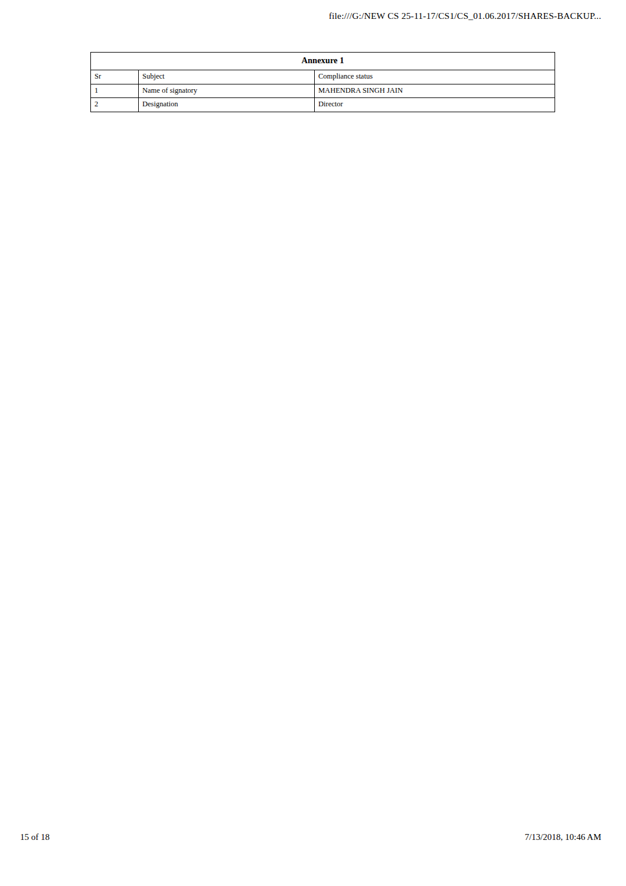file:///G:/NEW CS 25-11-17/CS1/CS_01.06.2017/SHARES-BACKUP...
| Annexure 1 |
| Sr | Subject | Compliance status |
| 1 | Name of signatory | MAHENDRA SINGH JAIN |
| 2 | Designation | Director |
15 of 18
7/13/2018, 10:46 AM